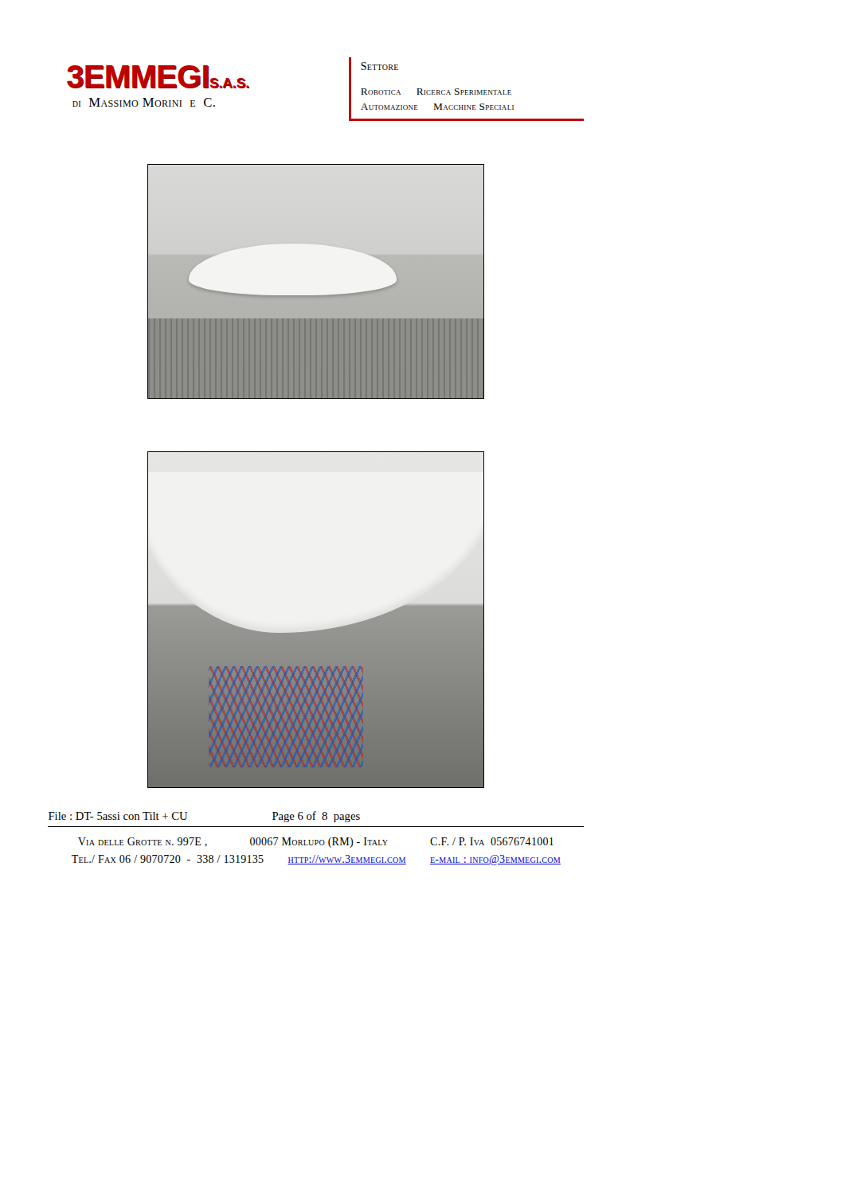3EMMEGIS.A.S.
di Massimo Morini e C.
Settore
Robotica Ricerca Sperimentale
Automazione Macchine Speciali
File : DT- 5assi con Tilt + CU Page 6 of 8 pages
Via delle Grotte n. 997E , 00067 Morlupo (RM) - Italy C.F. / P. Iva 05676741001 Tel./ Fax 06 / 9070720 - 338 / 1319135 http://www.3emmegi.com e-mail : info@3emmegi.com